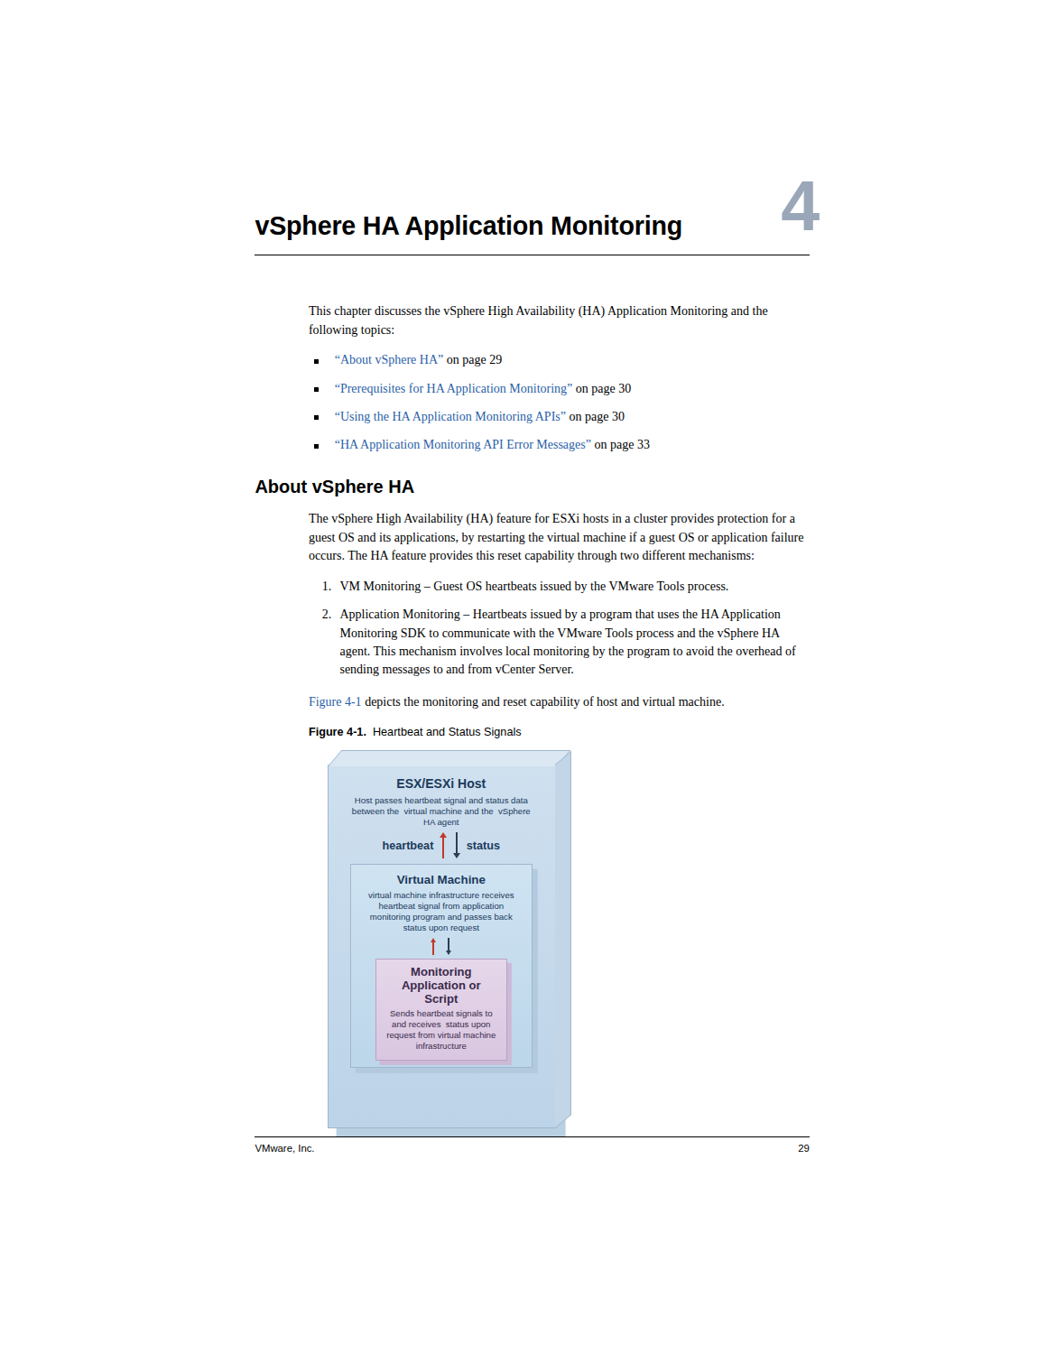4
vSphere HA Application Monitoring
This chapter discusses the vSphere High Availability (HA) Application Monitoring and the following topics:
“About vSphere HA” on page 29
“Prerequisites for HA Application Monitoring” on page 30
“Using the HA Application Monitoring APIs” on page 30
“HA Application Monitoring API Error Messages” on page 33
About vSphere HA
The vSphere High Availability (HA) feature for ESXi hosts in a cluster provides protection for a guest OS and its applications, by restarting the virtual machine if a guest OS or application failure occurs. The HA feature provides this reset capability through two different mechanisms:
VM Monitoring – Guest OS heartbeats issued by the VMware Tools process.
Application Monitoring – Heartbeats issued by a program that uses the HA Application Monitoring SDK to communicate with the VMware Tools process and the vSphere HA agent. This mechanism involves local monitoring by the program to avoid the overhead of sending messages to and from vCenter Server.
Figure 4-1 depicts the monitoring and reset capability of host and virtual machine.
Figure 4-1. Heartbeat and Status Signals
ESX/ESXi Host
Host passes heartbeat signal and status data between the virtual machine and the vSphere HA agent
heartbeat status
Virtual Machine
virtual machine infrastructure receives heartbeat signal from application monitoring program and passes back status upon request
Monitoring
Application or
Script
Sends heartbeat signals to and receives status upon request from virtual machine infrastructure
VMware, Inc. 29